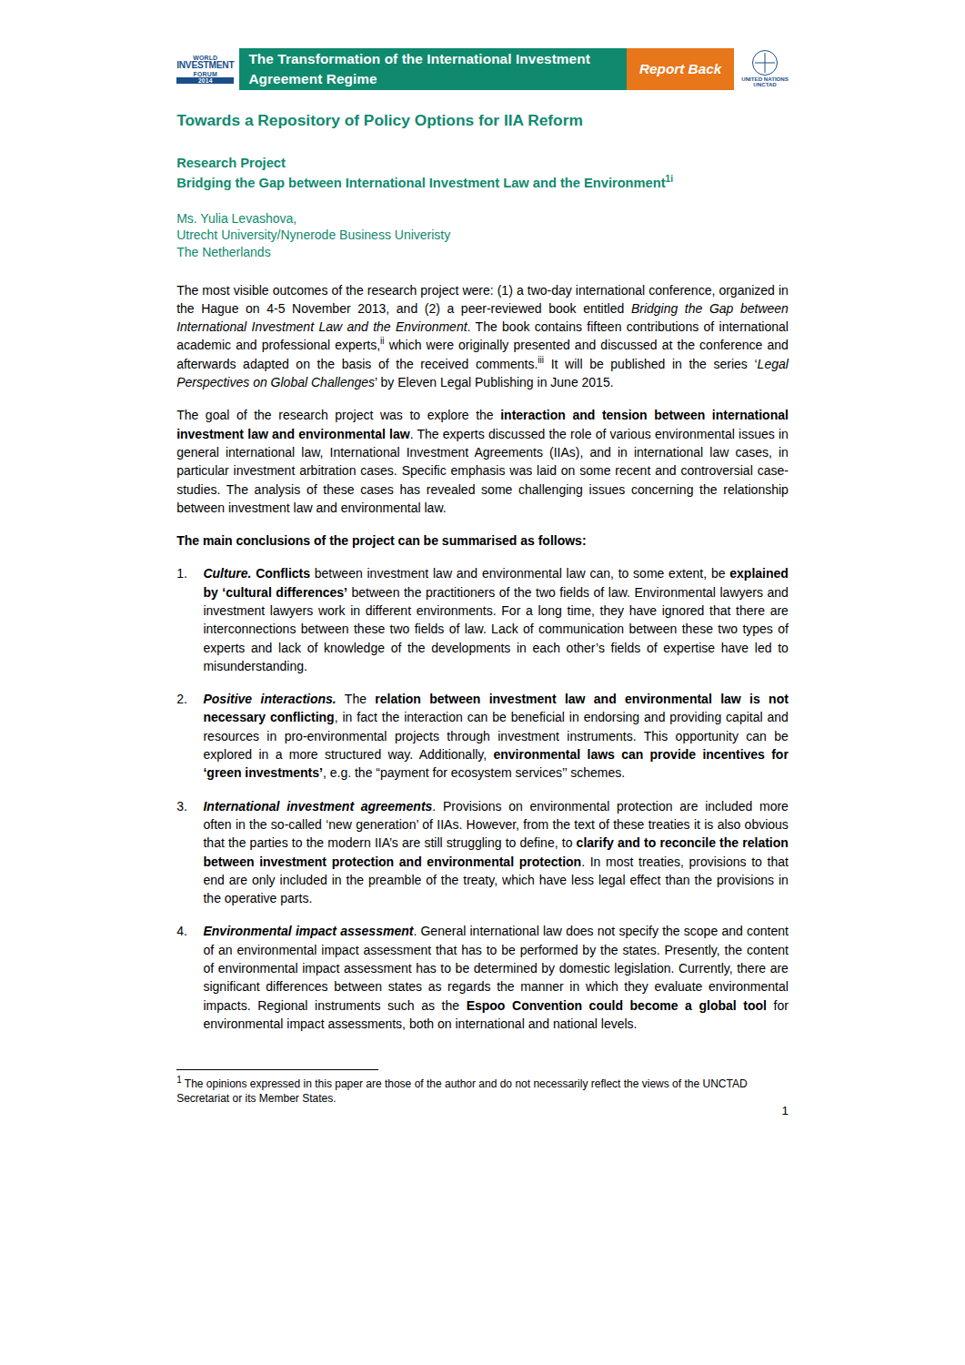WORLDINVESTMENTFORUM2014
The Transformation of the International Investment Agreement Regime
Report Back
UNITED NATIONS
UNCTAD
Towards a Repository of Policy Options for IIA Reform
Research Project
Bridging the Gap between International Investment Law and the Environment1i
Ms. Yulia Levashova,
Utrecht University/Nynerode Business Univeristy
The Netherlands
The most visible outcomes of the research project were: (1) a two-day international conference, organized in the Hague on 4-5 November 2013, and (2) a peer-reviewed book entitled Bridging the Gap between International Investment Law and the Environment. The book contains fifteen contributions of international academic and professional experts,ii which were originally presented and discussed at the conference and afterwards adapted on the basis of the received comments.iii It will be published in the series ‘Legal Perspectives on Global Challenges’ by Eleven Legal Publishing in June 2015.
The goal of the research project was to explore the interaction and tension between international investment law and environmental law. The experts discussed the role of various environmental issues in general international law, International Investment Agreements (IIAs), and in international law cases, in particular investment arbitration cases. Specific emphasis was laid on some recent and controversial case-studies. The analysis of these cases has revealed some challenging issues concerning the relationship between investment law and environmental law.
The main conclusions of the project can be summarised as follows:
Culture. Conflicts between investment law and environmental law can, to some extent, be explained by ‘cultural differences’ between the practitioners of the two fields of law. Environmental lawyers and investment lawyers work in different environments. For a long time, they have ignored that there are interconnections between these two fields of law. Lack of communication between these two types of experts and lack of knowledge of the developments in each other’s fields of expertise have led to misunderstanding.
Positive interactions. The relation between investment law and environmental law is not necessary conflicting, in fact the interaction can be beneficial in endorsing and providing capital and resources in pro-environmental projects through investment instruments. This opportunity can be explored in a more structured way. Additionally, environmental laws can provide incentives for ‘green investments’, e.g. the “payment for ecosystem services’’ schemes.
International investment agreements. Provisions on environmental protection are included more often in the so-called ‘new generation’ of IIAs. However, from the text of these treaties it is also obvious that the parties to the modern IIA’s are still struggling to define, to clarify and to reconcile the relation between investment protection and environmental protection. In most treaties, provisions to that end are only included in the preamble of the treaty, which have less legal effect than the provisions in the operative parts.
Environmental impact assessment. General international law does not specify the scope and content of an environmental impact assessment that has to be performed by the states. Presently, the content of environmental impact assessment has to be determined by domestic legislation. Currently, there are significant differences between states as regards the manner in which they evaluate environmental impacts. Regional instruments such as the Espoo Convention could become a global tool for environmental impact assessments, both on international and national levels.
1 The opinions expressed in this paper are those of the author and do not necessarily reflect the views of the UNCTAD Secretariat or its Member States.
1